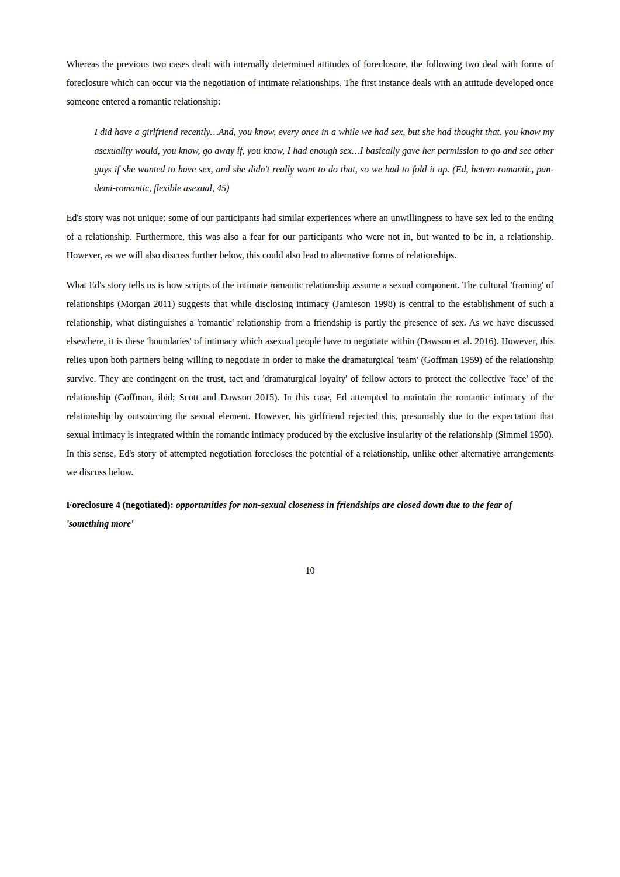Whereas the previous two cases dealt with internally determined attitudes of foreclosure, the following two deal with forms of foreclosure which can occur via the negotiation of intimate relationships. The first instance deals with an attitude developed once someone entered a romantic relationship:
I did have a girlfriend recently…And, you know, every once in a while we had sex, but she had thought that, you know my asexuality would, you know, go away if, you know, I had enough sex…I basically gave her permission to go and see other guys if she wanted to have sex, and she didn't really want to do that, so we had to fold it up. (Ed, hetero-romantic, pan-demi-romantic, flexible asexual, 45)
Ed's story was not unique: some of our participants had similar experiences where an unwillingness to have sex led to the ending of a relationship. Furthermore, this was also a fear for our participants who were not in, but wanted to be in, a relationship. However, as we will also discuss further below, this could also lead to alternative forms of relationships.
What Ed's story tells us is how scripts of the intimate romantic relationship assume a sexual component. The cultural 'framing' of relationships (Morgan 2011) suggests that while disclosing intimacy (Jamieson 1998) is central to the establishment of such a relationship, what distinguishes a 'romantic' relationship from a friendship is partly the presence of sex. As we have discussed elsewhere, it is these 'boundaries' of intimacy which asexual people have to negotiate within (Dawson et al. 2016). However, this relies upon both partners being willing to negotiate in order to make the dramaturgical 'team' (Goffman 1959) of the relationship survive. They are contingent on the trust, tact and 'dramaturgical loyalty' of fellow actors to protect the collective 'face' of the relationship (Goffman, ibid; Scott and Dawson 2015). In this case, Ed attempted to maintain the romantic intimacy of the relationship by outsourcing the sexual element. However, his girlfriend rejected this, presumably due to the expectation that sexual intimacy is integrated within the romantic intimacy produced by the exclusive insularity of the relationship (Simmel 1950). In this sense, Ed's story of attempted negotiation forecloses the potential of a relationship, unlike other alternative arrangements we discuss below.
Foreclosure 4 (negotiated): opportunities for non-sexual closeness in friendships are closed down due to the fear of 'something more'
10